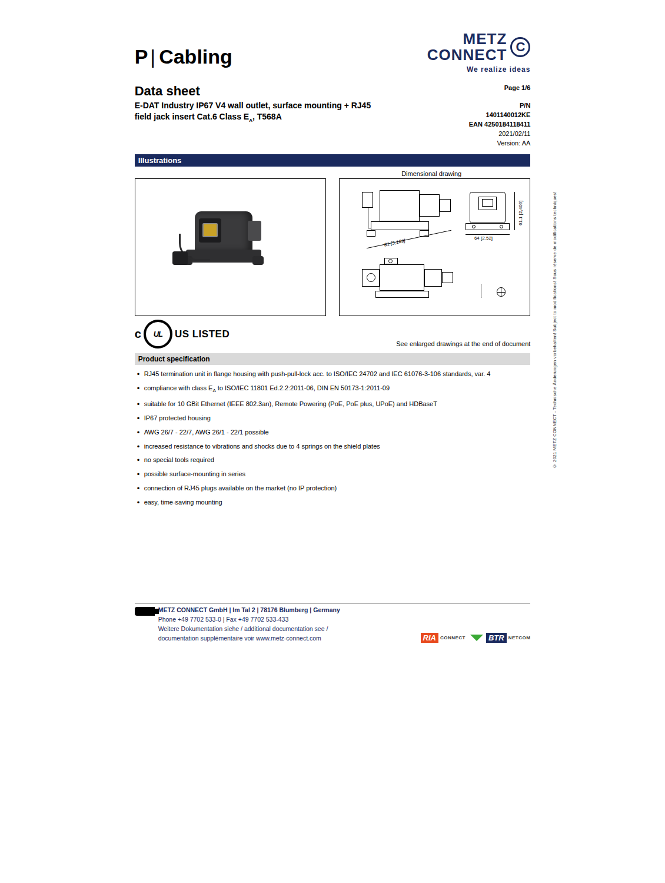P|Cabling
METZ
CONNECT
C
We realize ideas
Data sheet
E-DAT Industry IP67 V4 wall outlet, surface mounting + RJ45
field jack insert Cat.6 Class EA, T568A
Page 1/6
P/N
1401140012KE
EAN 4250184118411
2021/02/11
Version: AA
Illustrations
Dimensional drawing
81 [3,189]
61.1 [2,406]
64 [2.52]
c UL US LISTED
See enlarged drawings at the end of document
Product specification
RJ45 termination unit in flange housing with push-pull-lock acc. to ISO/IEC 24702 and IEC 61076-3-106 standards, var. 4
compliance with class EA to ISO/IEC 11801 Ed.2.2:2011-06, DIN EN 50173-1:2011-09
suitable for 10 GBit Ethernet (IEEE 802.3an), Remote Powering (PoE, PoE plus, UPoE) and HDBaseT
IP67 protected housing
AWG 26/7 - 22/7, AWG 26/1 - 22/1 possible
increased resistance to vibrations and shocks due to 4 springs on the shield plates
no special tools required
possible surface-mounting in series
connection of RJ45 plugs available on the market (no IP protection)
easy, time-saving mounting
© 2021 METZ CONNECT - Technische Änderungen vorbehalten! Subject to modifications! Sous réserve de modifications techniques!
METZ CONNECT GmbH | Im Tal 2 | 78176 Blumberg | Germany
Phone +49 7702 533-0 | Fax +49 7702 533-433
Weitere Dokumentation siehe / additional documentation see /
documentation supplémentaire voir www.metz-connect.com
RIA CONNECT
BTR NETCOM